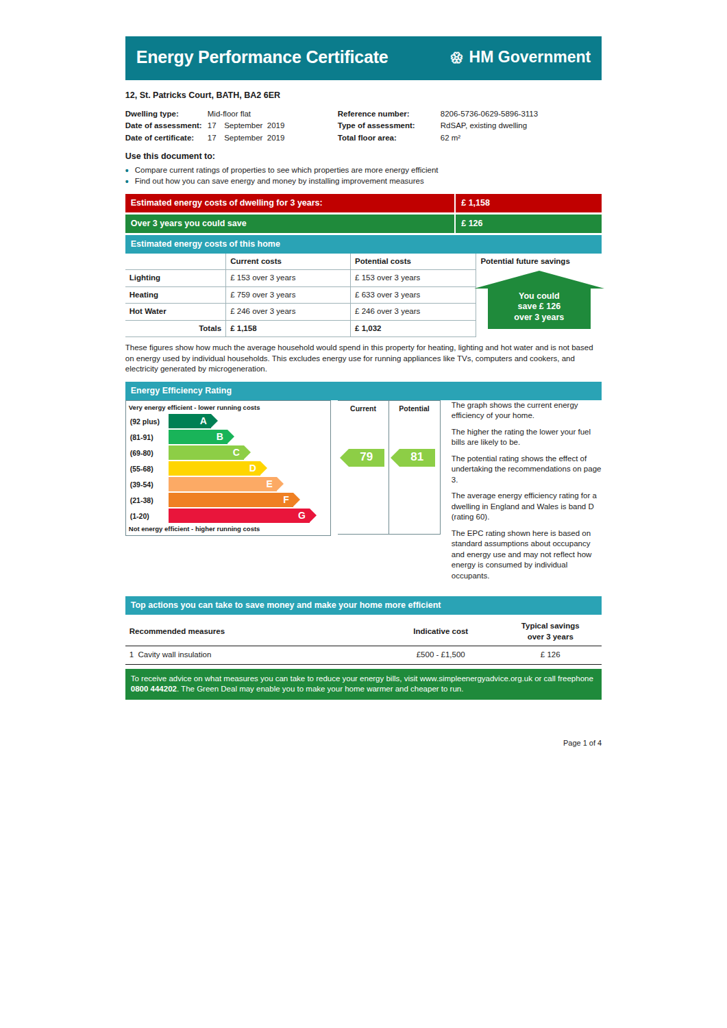Energy Performance Certificate
🏵HM Government
12, St. Patricks Court, BATH, BA2 6ER
| Dwelling type: | Mid-floor flat | Reference number: | 8206-5736-0629-5896-3113 |
| Date of assessment: | 17 September 2019 | Type of assessment: | RdSAP, existing dwelling |
| Date of certificate: | 17 September 2019 | Total floor area: | 62 m² |
Use this document to:
Compare current ratings of properties to see which properties are more energy efficient
Find out how you can save energy and money by installing improvement measures
Estimated energy costs of dwelling for 3 years:
£ 1,158
Over 3 years you could save
£ 126
Estimated energy costs of this home
| | Current costs | Potential costs | Potential future savings |
| --- | --- | --- | --- |
| Lighting | £ 153 over 3 years | £ 153 over 3 years | You could save £ 126 over 3 years |
| Heating | £ 759 over 3 years | £ 633 over 3 years |
| Hot Water | £ 246 over 3 years | £ 246 over 3 years |
| Totals | £ 1,158 | £ 1,032 |
These figures show how much the average household would spend in this property for heating, lighting and hot water and is not based on energy used by individual households. This excludes energy use for running appliances like TVs, computers and cookers, and electricity generated by microgeneration.
Energy Efficiency Rating
Very energy efficient - lower running costs
(92 plus)
A
(81-91)
B
(69-80)
C
(55-68)
D
(39-54)
E
(21-38)
F
(1-20)
G
Not energy efficient - higher running costs
Current
Potential
79
81
The graph shows the current energy efficiency of your home.
The higher the rating the lower your fuel bills are likely to be.
The potential rating shows the effect of undertaking the recommendations on page 3.
The average energy efficiency rating for a dwelling in England and Wales is band D (rating 60).
The EPC rating shown here is based on standard assumptions about occupancy and energy use and may not reflect how energy is consumed by individual occupants.
Top actions you can take to save money and make your home more efficient
| Recommended measures | Indicative cost | Typical savings over 3 years |
| --- | --- | --- |
| 1 Cavity wall insulation | £500 - £1,500 | £ 126 |
To receive advice on what measures you can take to reduce your energy bills, visit www.simpleenergyadvice.org.uk or call freephone 0800 444202. The Green Deal may enable you to make your home warmer and cheaper to run.
Page 1 of 4